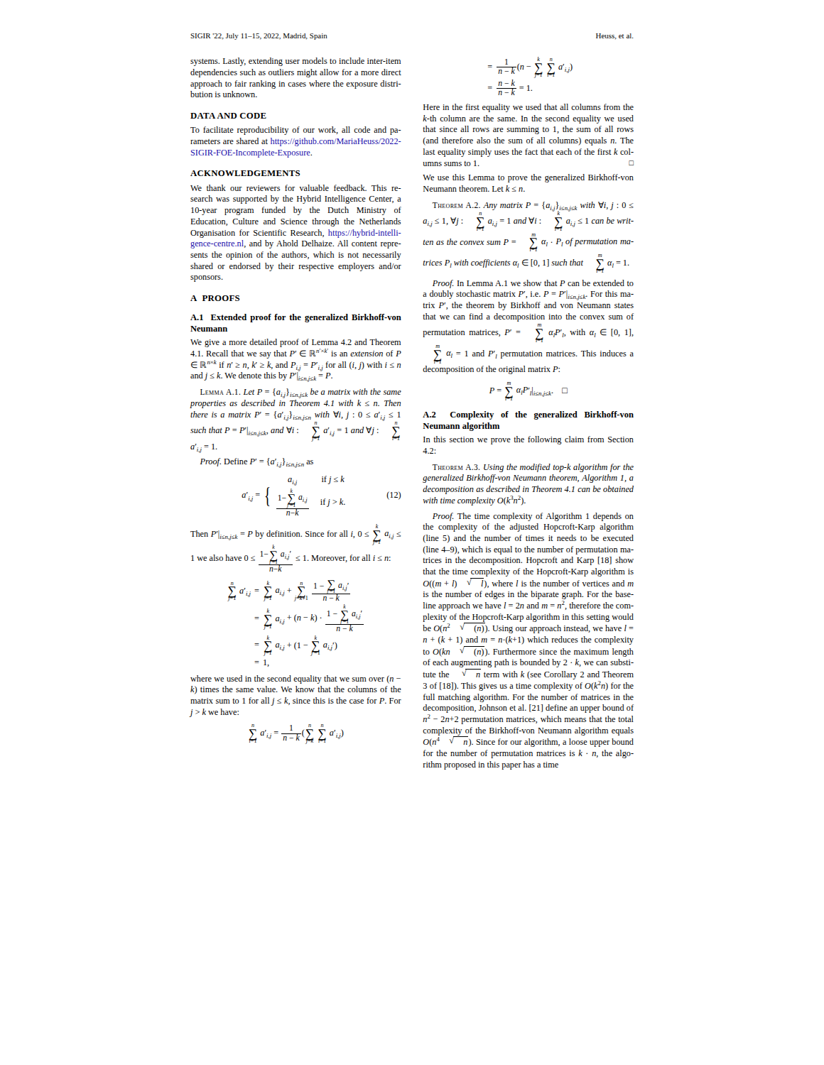SIGIR '22, July 11–15, 2022, Madrid, Spain Heuss, et al.
systems. Lastly, extending user models to include inter-item dependencies such as outliers might allow for a more direct approach to fair ranking in cases where the exposure distribution is unknown.
Data and Code
To facilitate reproducibility of our work, all code and parameters are shared at https://github.com/MariaHeuss/2022-SIGIR-FOE-Incomplete-Exposure.
Acknowledgements
We thank our reviewers for valuable feedback. This research was supported by the Hybrid Intelligence Center, a 10-year program funded by the Dutch Ministry of Education, Culture and Science through the Netherlands Organisation for Scientific Research, https://hybrid-intelligence-centre.nl, and by Ahold Delhaize. All content represents the opinion of the authors, which is not necessarily shared or endorsed by their respective employers and/or sponsors.
A Proofs
A.1 Extended proof for the generalized Birkhoff-von Neumann
We give a more detailed proof of Lemma 4.2 and Theorem 4.1. Recall that we say that P′ ∈ ℝn′×k′ is an extension of P ∈ ℝn×k if n′ ≥ n, k′ ≥ k, and Pi,j = P′i,j for all (i, j) with i ≤ n and j ≤ k. We denote this by P′|i≤n,j≤k = P.
Lemma A.1. Let P = {ai,j}i≤n,j≤k be a matrix with the same properties as described in Theorem 4.1 with k ≤ n. Then there is a matrix P′ = {a′i,j}i≤n,j≤n with ∀i, j : 0 ≤ a′i,j ≤ 1 such that P = P′|i≤n,j≤k, and ∀i : n∑j=1 a′i,j = 1 and ∀j : n∑i=1 a′i,j = 1.
Proof. Define P′ = {a′i,j}i≤n,j≤n as
a′i,j = {
| a i,j | if j ≤ k |
| 1− k ∑ j ′=1 a i,j n − k | if j > k . |
(12)
Then P′|i≤n,j≤k = P by definition. Since for all i, 0 ≤ k∑j=1 ai,j ≤ 1 we also have 0 ≤ 1−k∑j′=1 ai,j′n−k ≤ 1. Moreover, for all i ≤ n:
| n ∑ j =1 a ′ i,j | = | k ∑ j =1 a i,j + n ∑ j = k +1 1 − ∑ j ′=1 a i,j ′ n − k |
| | = | k ∑ j =1 a i,j + ( n − k ) · 1 − k ∑ j ′=1 a i,j ′ n − k |
| | = | k ∑ j =1 a i,j + (1 − k ∑ j ′=1 a i,j ′) |
| | = | 1, |
where we used in the second equality that we sum over (n − k) times the same value. We know that the columns of the matrix sum to 1 for all j ≤ k, since this is the case for P. For j > k we have:
n∑i=1 a′i,j = 1 n − k(n∑j=k n∑i=1 a′i,j)
| | = | 1 n − k ( n − k ∑ j =1 n ∑ i =1 a ′ i,j ) |
| | = | n − k n − k = 1. |
Here in the first equality we used that all columns from the k-th column are the same. In the second equality we used that since all rows are summing to 1, the sum of all rows (and therefore also the sum of all columns) equals n. The last equality simply uses the fact that each of the first k columns sums to 1. □
We use this Lemma to prove the generalized Birkhoff-von Neumann theorem. Let k ≤ n.
Theorem A.2. Any matrix P = {ai,j}i≤n,j≤k with ∀i, j : 0 ≤ ai,j ≤ 1, ∀j : n∑i=1 ai,j = 1 and ∀i : k∑i=1 ai,j ≤ 1 can be written as the convex sum P = m∑l=1 αl · Pl of permutation matrices Pl with coefficients αl ∈ [0, 1] such that m∑l=1 αl = 1.
Proof. In Lemma A.1 we show that P can be extended to a doubly stochastic matrix P′, i.e. P = P′|i≤n,j≤k. For this matrix P′, the theorem by Birkhoff and von Neumann states that we can find a decomposition into the convex sum of permutation matrices, P′ = m∑l=1 αlP′l, with αl ∈ [0, 1], m∑l=1 αl = 1 and P′l permutation matrices. This induces a decomposition of the original matrix P:
P = m∑l=1 αlP′l|i≤n,j≤k. □
A.2 Complexity of the generalized Birkhoff-von Neumann algorithm
In this section we prove the following claim from Section 4.2:
Theorem A.3. Using the modified top-k algorithm for the generalized Birkhoff-von Neumann theorem, Algorithm 1, a decomposition as described in Theorem 4.1 can be obtained with time complexity O(k3n2).
Proof. The time complexity of Algorithm 1 depends on the complexity of the adjusted Hopcroft-Karp algorithm (line 5) and the number of times it needs to be executed (line 4–9), which is equal to the number of permutation matrices in the decomposition. Hopcroft and Karp [18] show that the time complexity of the Hopcroft-Karp algorithm is O((m + l)l), where l is the number of vertices and m is the number of edges in the biparate graph. For the baseline approach we have l = 2n and m = n2, therefore the complexity of the Hopcroft-Karp algorithm in this setting would be O(n2(n)). Using our approach instead, we have l = n + (k + 1) and m = n·(k+1) which reduces the complexity to O(kn(n)). Furthermore since the maximum length of each augmenting path is bounded by 2 · k, we can substitute the n term with k (see Corollary 2 and Theorem 3 of [18]). This gives us a time complexity of O(k2n) for the full matching algorithm. For the number of matrices in the decomposition, Johnson et al. [21] define an upper bound of n2 − 2n+2 permutation matrices, which means that the total complexity of the Birkhoff-von Neumann algorithm equals O(n4n). Since for our algorithm, a loose upper bound for the number of permutation matrices is k · n, the algorithm proposed in this paper has a time